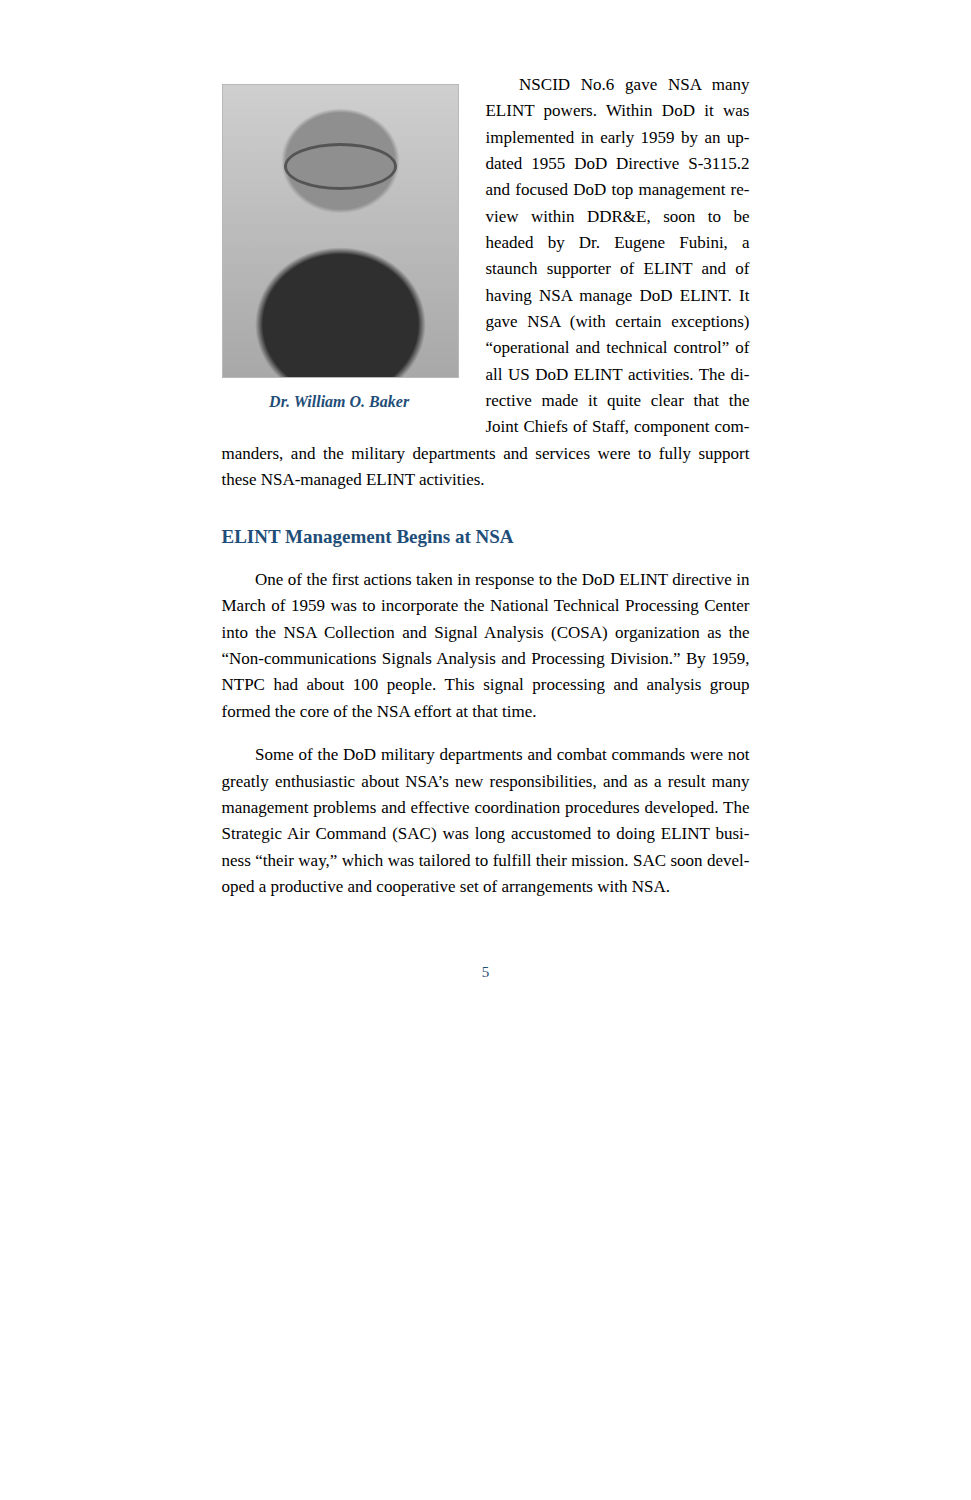Dr. William O. Baker
NSCID No.6 gave NSA many ELINT powers. Within DoD it was implemented in early 1959 by an updated 1955 DoD Directive S-3115.2 and focused DoD top management review within DDR&E, soon to be headed by Dr. Eugene Fubini, a staunch supporter of ELINT and of having NSA manage DoD ELINT. It gave NSA (with certain exceptions) “operational and technical control” of all US DoD ELINT activities. The directive made it quite clear that the Joint Chiefs of Staff, component commanders, and the military departments and services were to fully support these NSA-managed ELINT activities.
ELINT Management Begins at NSA
One of the first actions taken in response to the DoD ELINT directive in March of 1959 was to incorporate the National Technical Processing Center into the NSA Collection and Signal Analysis (COSA) organization as the “Non-communications Signals Analysis and Processing Division.” By 1959, NTPC had about 100 people. This signal processing and analysis group formed the core of the NSA effort at that time.
Some of the DoD military departments and combat commands were not greatly enthusiastic about NSA’s new responsibilities, and as a result many management problems and effective coordination procedures developed. The Strategic Air Command (SAC) was long accustomed to doing ELINT business “their way,” which was tailored to fulfill their mission. SAC soon developed a productive and cooperative set of arrangements with NSA.
5